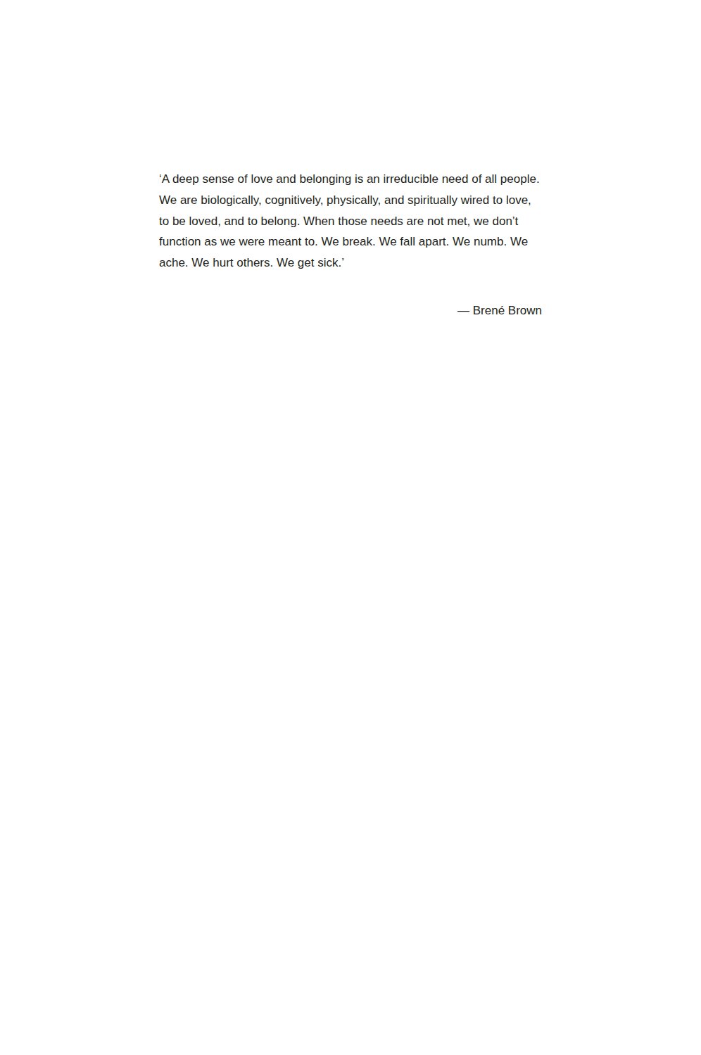‘A deep sense of love and belonging is an irreducible need of all people. We are biologically, cognitively, physically, and spiritually wired to love, to be loved, and to belong. When those needs are not met, we don’t function as we were meant to. We break. We fall apart. We numb. We ache. We hurt others. We get sick.’
— Brené Brown